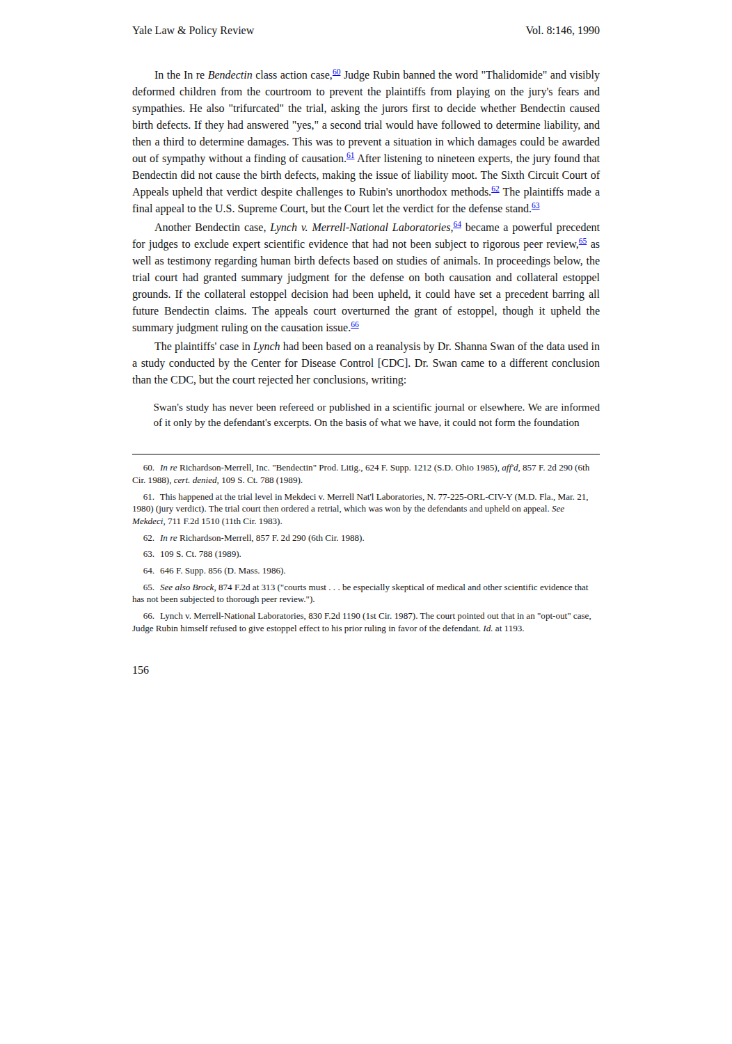Yale Law & Policy Review Vol. 8:146, 1990
In the In re Bendectin class action case,60 Judge Rubin banned the word "Thalidomide" and visibly deformed children from the courtroom to prevent the plaintiffs from playing on the jury's fears and sympathies. He also "trifurcated" the trial, asking the jurors first to decide whether Bendectin caused birth defects. If they had answered "yes," a second trial would have followed to determine liability, and then a third to determine damages. This was to prevent a situation in which damages could be awarded out of sympathy without a finding of causation.61 After listening to nineteen experts, the jury found that Bendectin did not cause the birth defects, making the issue of liability moot. The Sixth Circuit Court of Appeals upheld that verdict despite challenges to Rubin's unorthodox methods.62 The plaintiffs made a final appeal to the U.S. Supreme Court, but the Court let the verdict for the defense stand.63
Another Bendectin case, Lynch v. Merrell-National Laboratories,64 became a powerful precedent for judges to exclude expert scientific evidence that had not been subject to rigorous peer review,65 as well as testimony regarding human birth defects based on studies of animals. In proceedings below, the trial court had granted summary judgment for the defense on both causation and collateral estoppel grounds. If the collateral estoppel decision had been upheld, it could have set a precedent barring all future Bendectin claims. The appeals court overturned the grant of estoppel, though it upheld the summary judgment ruling on the causation issue.66
The plaintiffs' case in Lynch had been based on a reanalysis by Dr. Shanna Swan of the data used in a study conducted by the Center for Disease Control [CDC]. Dr. Swan came to a different conclusion than the CDC, but the court rejected her conclusions, writing:
Swan's study has never been refereed or published in a scientific journal or elsewhere. We are informed of it only by the defendant's excerpts. On the basis of what we have, it could not form the foundation
60. In re Richardson-Merrell, Inc. "Bendectin" Prod. Litig., 624 F. Supp. 1212 (S.D. Ohio 1985), aff'd, 857 F. 2d 290 (6th Cir. 1988), cert. denied, 109 S. Ct. 788 (1989).
61. This happened at the trial level in Mekdeci v. Merrell Nat'l Laboratories, N. 77-225-ORL-CIV-Y (M.D. Fla., Mar. 21, 1980) (jury verdict). The trial court then ordered a retrial, which was won by the defendants and upheld on appeal. See Mekdeci, 711 F.2d 1510 (11th Cir. 1983).
62. In re Richardson-Merrell, 857 F. 2d 290 (6th Cir. 1988).
63. 109 S. Ct. 788 (1989).
64. 646 F. Supp. 856 (D. Mass. 1986).
65. See also Brock, 874 F.2d at 313 ("courts must . . . be especially skeptical of medical and other scientific evidence that has not been subjected to thorough peer review.").
66. Lynch v. Merrell-National Laboratories, 830 F.2d 1190 (1st Cir. 1987). The court pointed out that in an "opt-out" case, Judge Rubin himself refused to give estoppel effect to his prior ruling in favor of the defendant. Id. at 1193.
156